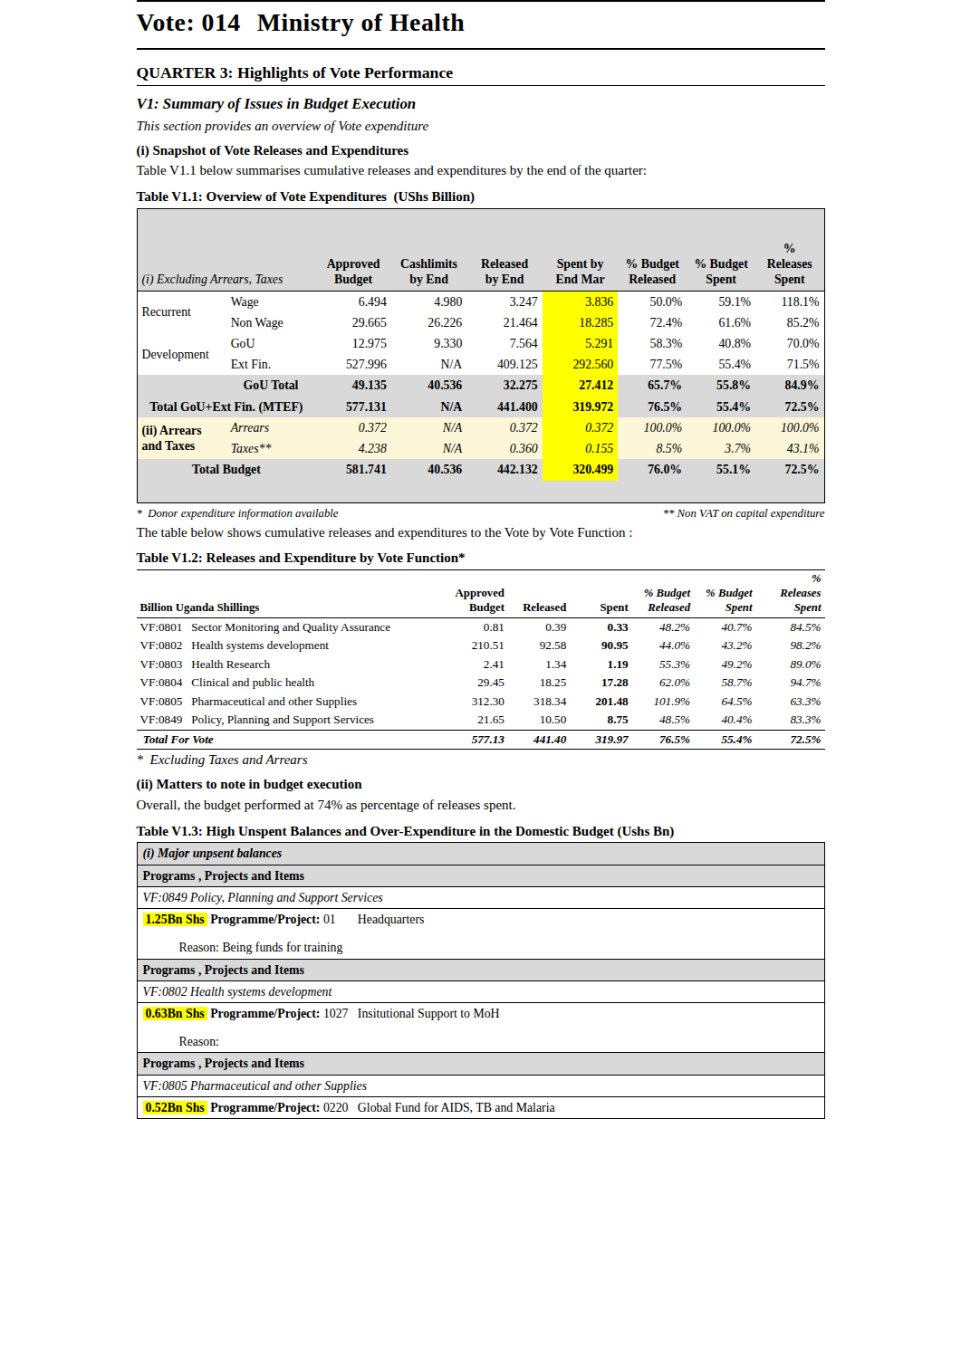Vote: 014 Ministry of Health
QUARTER 3: Highlights of Vote Performance
V1: Summary of Issues in Budget Execution
This section provides an overview of Vote expenditure
(i) Snapshot of Vote Releases and Expenditures
Table V1.1 below summarises cumulative releases and expenditures by the end of the quarter:
Table V1.1: Overview of Vote Expenditures (UShs Billion)
| (i) Excluding Arrears, Taxes | Approved Budget | Cashlimits by End | Released by End | Spent by End Mar | % Budget Released | % Budget Spent | % Releases Spent |
| Recurrent | Wage | 6.494 | 4.980 | 3.247 | 3.836 | 50.0% | 59.1% | 118.1% |
| Non Wage | 29.665 | 26.226 | 21.464 | 18.285 | 72.4% | 61.6% | 85.2% |
| Development | GoU | 12.975 | 9.330 | 7.564 | 5.291 | 58.3% | 40.8% | 70.0% |
| Ext Fin. | 527.996 | N/A | 409.125 | 292.560 | 77.5% | 55.4% | 71.5% |
| | GoU Total | 49.135 | 40.536 | 32.275 | 27.412 | 65.7% | 55.8% | 84.9% |
| Total GoU+Ext Fin. (MTEF) | 577.131 | N/A | 441.400 | 319.972 | 76.5% | 55.4% | 72.5% |
| (ii) Arrears and Taxes | Arrears | 0.372 | N/A | 0.372 | 0.372 | 100.0% | 100.0% | 100.0% |
| Taxes** | 4.238 | N/A | 0.360 | 0.155 | 8.5% | 3.7% | 43.1% |
| Total Budget | 581.741 | 40.536 | 442.132 | 320.499 | 76.0% | 55.1% | 72.5% |
* Donor expenditure information available ** Non VAT on capital expenditure
The table below shows cumulative releases and expenditures to the Vote by Vote Function :
Table V1.2: Releases and Expenditure by Vote Function*
| Billion Uganda Shillings | Approved Budget | Released | Spent | % Budget Released | % Budget Spent | % Releases Spent |
| --- | --- | --- | --- | --- | --- | --- |
| VF:0801 Sector Monitoring and Quality Assurance | 0.81 | 0.39 | 0.33 | 48.2% | 40.7% | 84.5% |
| VF:0802 Health systems development | 210.51 | 92.58 | 90.95 | 44.0% | 43.2% | 98.2% |
| VF:0803 Health Research | 2.41 | 1.34 | 1.19 | 55.3% | 49.2% | 89.0% |
| VF:0804 Clinical and public health | 29.45 | 18.25 | 17.28 | 62.0% | 58.7% | 94.7% |
| VF:0805 Pharmaceutical and other Supplies | 312.30 | 318.34 | 201.48 | 101.9% | 64.5% | 63.3% |
| VF:0849 Policy, Planning and Support Services | 21.65 | 10.50 | 8.75 | 48.5% | 40.4% | 83.3% |
| Total For Vote | 577.13 | 441.40 | 319.97 | 76.5% | 55.4% | 72.5% |
* Excluding Taxes and Arrears
(ii) Matters to note in budget execution
Overall, the budget performed at 74% as percentage of releases spent.
Table V1.3: High Unspent Balances and Over-Expenditure in the Domestic Budget (Ushs Bn)
| (i) Major unpsent balances |
| Programs , Projects and Items |
| VF:0849 Policy, Planning and Support Services |
| 1.25Bn Shs Programme/Project: 01 Headquarters Reason: Being funds for training |
| Programs , Projects and Items |
| VF:0802 Health systems development |
| 0.63Bn Shs Programme/Project: 1027 Insitutional Support to MoH Reason: |
| Programs , Projects and Items |
| VF:0805 Pharmaceutical and other Supplies |
| 0.52Bn Shs Programme/Project: 0220 Global Fund for AIDS, TB and Malaria |